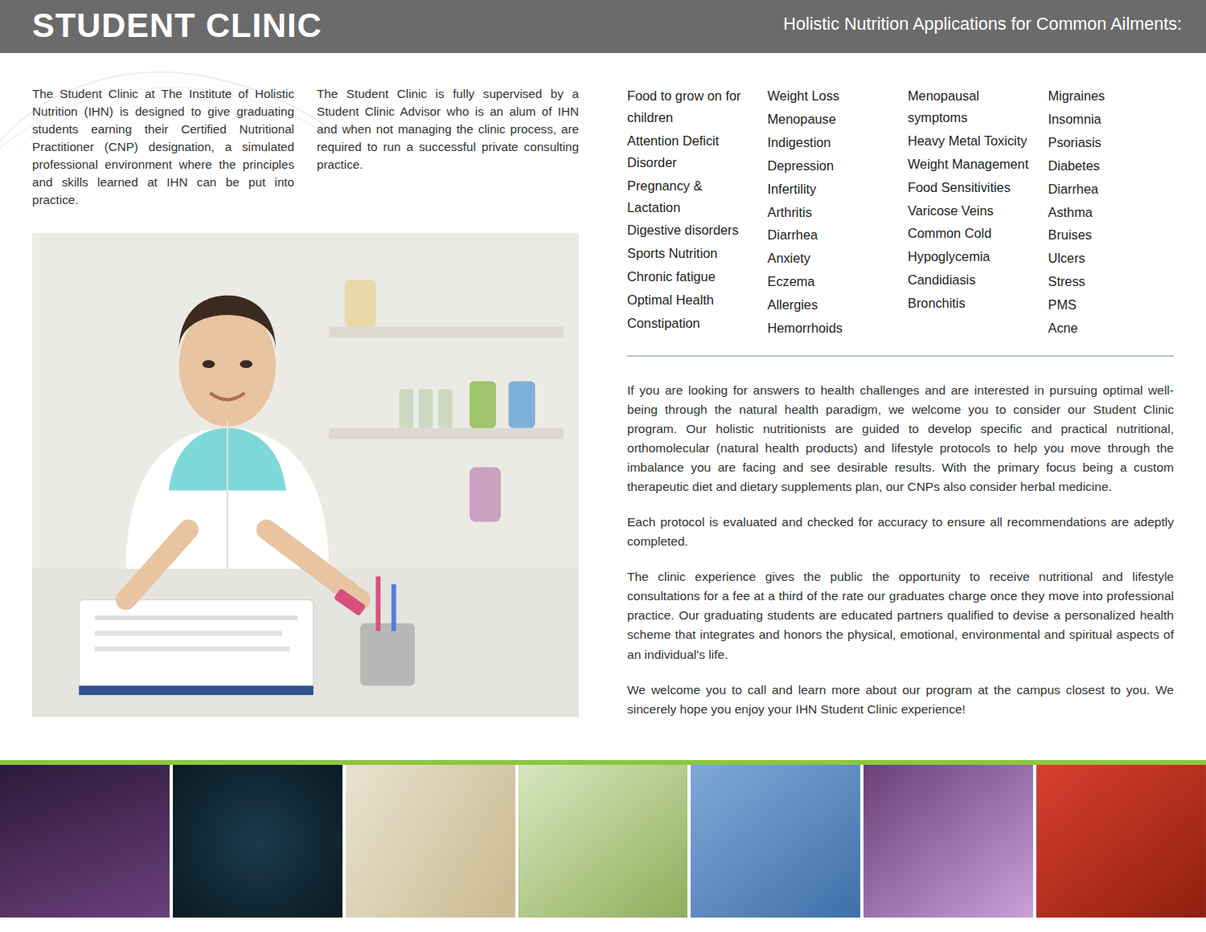STUDENT CLINIC
Holistic Nutrition Applications for Common Ailments:
The Student Clinic at The Institute of Holistic Nutrition (IHN) is designed to give graduating students earning their Certified Nutritional Practitioner (CNP) designation, a simulated professional environment where the principles and skills learned at IHN can be put into practice.
The Student Clinic is fully supervised by a Student Clinic Advisor who is an alum of IHN and when not managing the clinic process, are required to run a successful private consulting practice.
Food to grow on for children
Attention Deficit Disorder
Pregnancy & Lactation
Digestive disorders
Sports Nutrition
Chronic fatigue
Optimal Health
Constipation
Weight Loss
Menopause
Indigestion
Depression
Infertility
Arthritis
Diarrhea
Anxiety
Eczema
Allergies
Hemorrhoids
Menopausal symptoms
Heavy Metal Toxicity
Weight Management
Food Sensitivities
Varicose Veins
Common Cold
Hypoglycemia
Candidiasis
Bronchitis
Migraines
Insomnia
Psoriasis
Diabetes
Diarrhea
Asthma
Bruises
Ulcers
Stress
PMS
Acne
If you are looking for answers to health challenges and are interested in pursuing optimal well-being through the natural health paradigm, we welcome you to consider our Student Clinic program. Our holistic nutritionists are guided to develop specific and practical nutritional, orthomolecular (natural health products) and lifestyle protocols to help you move through the imbalance you are facing and see desirable results. With the primary focus being a custom therapeutic diet and dietary supplements plan, our CNPs also consider herbal medicine.
Each protocol is evaluated and checked for accuracy to ensure all recommendations are adeptly completed.
The clinic experience gives the public the opportunity to receive nutritional and lifestyle consultations for a fee at a third of the rate our graduates charge once they move into professional practice. Our graduating students are educated partners qualified to devise a personalized health scheme that integrates and honors the physical, emotional, environmental and spiritual aspects of an individual's life.
We welcome you to call and learn more about our program at the campus closest to you. We sincerely hope you enjoy your IHN Student Clinic experience!